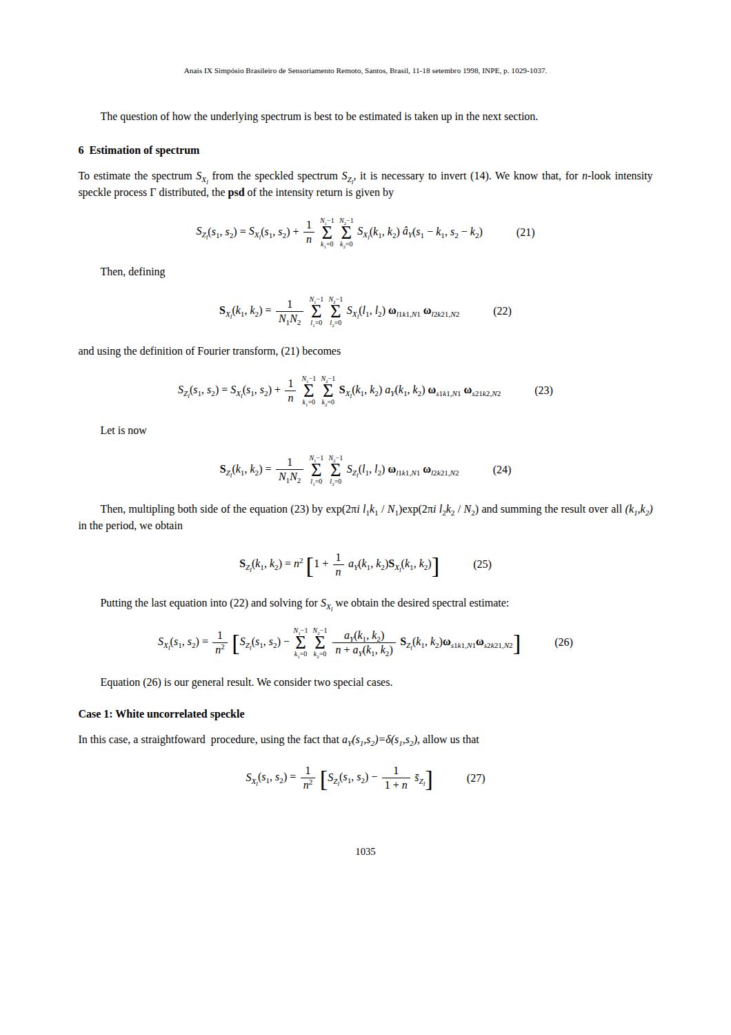Anais IX Simpósio Brasileiro de Sensoriamento Remoto, Santos, Brasil, 11-18 setembro 1998, INPE, p. 1029-1037.
The question of how the underlying spectrum is best to be estimated is taken up in the next section.
6 Estimation of spectrum
To estimate the spectrum SXI from the speckled spectrum SZI, it is necessary to invert (14). We know that, for n-look intensity speckle process Γ distributed, the psd of the intensity return is given by
| S Z I ( s 1 , s 2 ) = S X I ( s 1 , s 2 ) + 1 n N 1 −1 Σ k 1 =0 N 2 −1 Σ k 2 =0 S X I ( k 1 , k 2 ) â Y ( s 1 − k 1 , s 2 − k 2 ) | (21) |
Then, defining
| S X I ( k 1 , k 2 ) = 1 N 1 N 2 N 1 −1 Σ l 1 =0 N 2 −1 Σ l 2 =0 S X I ( l 1 , l 2 ) ω l 1 k 1 , N 1 ω l 2 k 21 , N 2 | (22) |
and using the definition of Fourier transform, (21) becomes
| S Z I ( s 1 , s 2 ) = S X I ( s 1 , s 2 ) + 1 n N 1 −1 Σ k 1 =0 N 2 −1 Σ k 2 =0 S X I ( k 1 , k 2 ) a Y ( k 1 , k 2 ) ω s 1 k 1 , N 1 ω s 21 k 2 , N 2 | (23) |
Let is now
| S Z I ( k 1 , k 2 ) = 1 N 1 N 2 N 1 −1 Σ l 1 =0 N 2 −1 Σ l 2 =0 S Z I ( l 1 , l 2 ) ω l 1 k 1 , N 1 ω l 2 k 21 , N 2 | (24) |
Then, multipling both side of the equation (23) by exp(2πi l1k1 / N1)exp(2πi l2k2 / N2) and summing the result over all (k1,k2) in the period, we obtain
| S Z I ( k 1 , k 2 ) = n 2 [ 1 + 1 n a Y ( k 1 , k 2 ) S X I ( k 1 , k 2 ) ] | (25) |
Putting the last equation into (22) and solving for SXI we obtain the desired spectral estimate:
| S X I ( s 1 , s 2 ) = 1 n 2 [ S Z I ( s 1 , s 2 ) − N 1 −1 Σ k 1 =0 N 2 −1 Σ k 2 =0 a Y ( k 1 , k 2 ) n + a Y ( k 1 , k 2 ) S Z I ( k 1 , k 2 ) ω s 1 k 1 , N 1 ω s 2 k 21 , N 2 ] | (26) |
Equation (26) is our general result. We consider two special cases.
Case 1: White uncorrelated speckle
In this case, a straightfoward procedure, using the fact that aY(s1,s2)=δ(s1,s2), allow us that
| S X I ( s 1 , s 2 ) = 1 n 2 [ S Z I ( s 1 , s 2 ) − 1 1 + n s̄ Z I ] | (27) |
1035